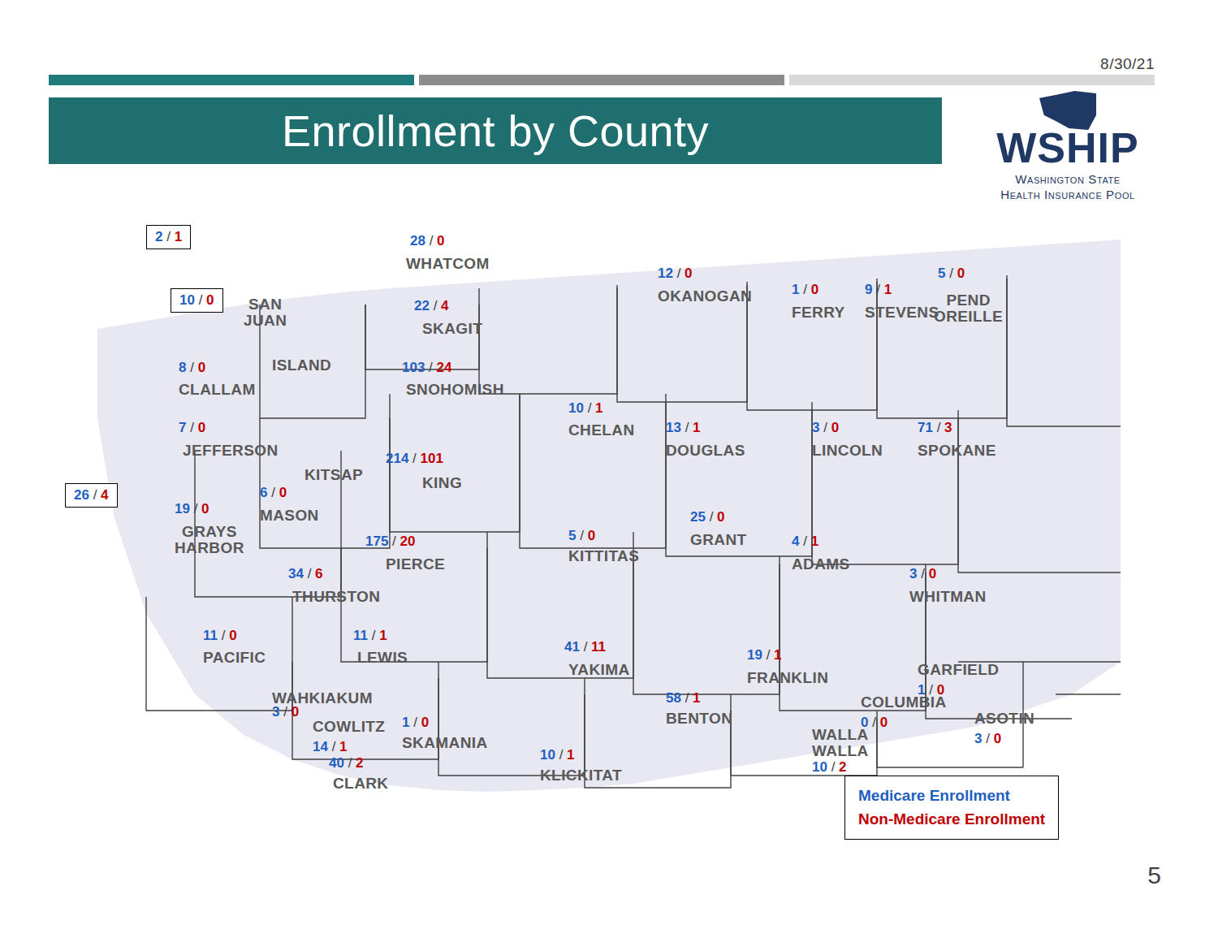8/30/21
Enrollment by County
WSHIP
Washington State
Health Insurance Pool
WHATCOM
SKAGIT
SAN
JUAN
ISLAND
CLALLAM
JEFFERSON
SNOHOMISH
KITSAP
KING
MASON
GRAYS
HARBOR
PIERCE
THURSTON
PACIFIC
LEWIS
WAHKIAKUM
COWLITZ
CLARK
SKAMANIA
KLICKITAT
YAKIMA
KITTITAS
CHELAN
OKANOGAN
DOUGLAS
GRANT
BENTON
FRANKLIN
ADAMS
LINCOLN
FERRY
STEVENS
PEND
OREILLE
SPOKANE
WHITMAN
WALLA
WALLA
COLUMBIA
GARFIELD
ASOTIN
28 / 0
22 / 4
103 / 24
8 / 0
7 / 0
214 / 101
6 / 0
19 / 0
175 / 20
34 / 6
11 / 0
11 / 1
3 / 0
14 / 1
40 / 2
1 / 0
10 / 1
41 / 11
5 / 0
10 / 1
12 / 0
13 / 1
25 / 0
58 / 1
19 / 1
4 / 1
3 / 0
1 / 0
9 / 1
5 / 0
71 / 3
3 / 0
10 / 2
0 / 0
1 / 0
3 / 0
2 / 1
10 / 0
26 / 4
Medicare Enrollment
Non-Medicare Enrollment
5